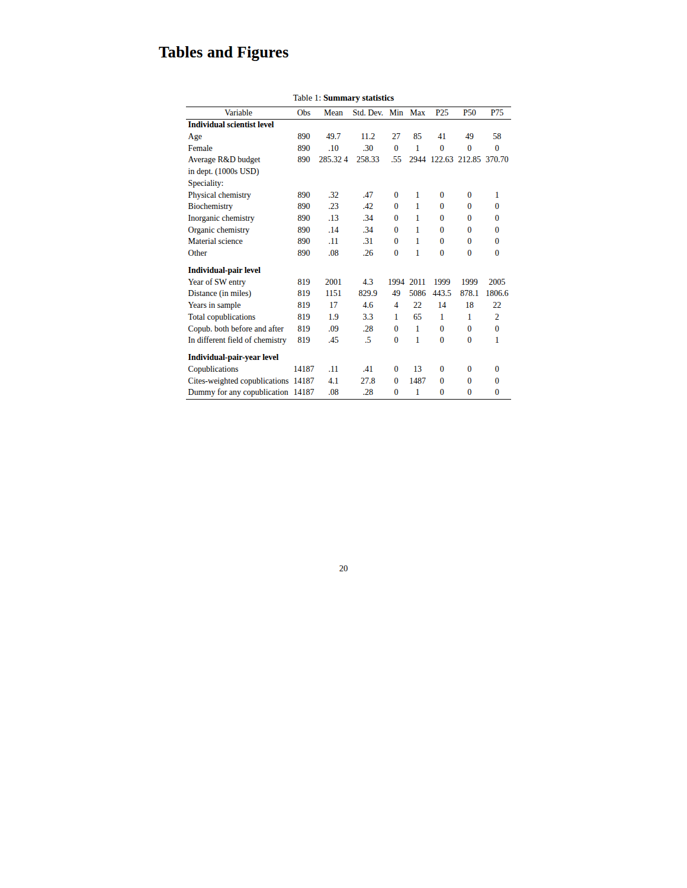Tables and Figures
Table 1: Summary statistics
| Variable | Obs | Mean | Std. Dev. | Min | Max | P25 | P50 | P75 |
| --- | --- | --- | --- | --- | --- | --- | --- | --- |
| Individual scientist level |
| Age | 890 | 49.7 | 11.2 | 27 | 85 | 41 | 49 | 58 |
| Female | 890 | .10 | .30 | 0 | 1 | 0 | 0 | 0 |
| Average R&D budget | 890 | 285.32 4 | 258.33 | .55 | 2944 | 122.63 | 212.85 | 370.70 |
| in dept. (1000s USD) | | | | | | | | |
| Speciality: | | | | | | | | |
| Physical chemistry | 890 | .32 | .47 | 0 | 1 | 0 | 0 | 1 |
| Biochemistry | 890 | .23 | .42 | 0 | 1 | 0 | 0 | 0 |
| Inorganic chemistry | 890 | .13 | .34 | 0 | 1 | 0 | 0 | 0 |
| Organic chemistry | 890 | .14 | .34 | 0 | 1 | 0 | 0 | 0 |
| Material science | 890 | .11 | .31 | 0 | 1 | 0 | 0 | 0 |
| Other | 890 | .08 | .26 | 0 | 1 | 0 | 0 | 0 |
| Individual-pair level |
| Year of SW entry | 819 | 2001 | 4.3 | 1994 | 2011 | 1999 | 1999 | 2005 |
| Distance (in miles) | 819 | 1151 | 829.9 | 49 | 5086 | 443.5 | 878.1 | 1806.6 |
| Years in sample | 819 | 17 | 4.6 | 4 | 22 | 14 | 18 | 22 |
| Total copublications | 819 | 1.9 | 3.3 | 1 | 65 | 1 | 1 | 2 |
| Copub. both before and after | 819 | .09 | .28 | 0 | 1 | 0 | 0 | 0 |
| In different field of chemistry | 819 | .45 | .5 | 0 | 1 | 0 | 0 | 1 |
| Individual-pair-year level |
| Copublications | 14187 | .11 | .41 | 0 | 13 | 0 | 0 | 0 |
| Cites-weighted copublications | 14187 | 4.1 | 27.8 | 0 | 1487 | 0 | 0 | 0 |
| Dummy for any copublication | 14187 | .08 | .28 | 0 | 1 | 0 | 0 | 0 |
20